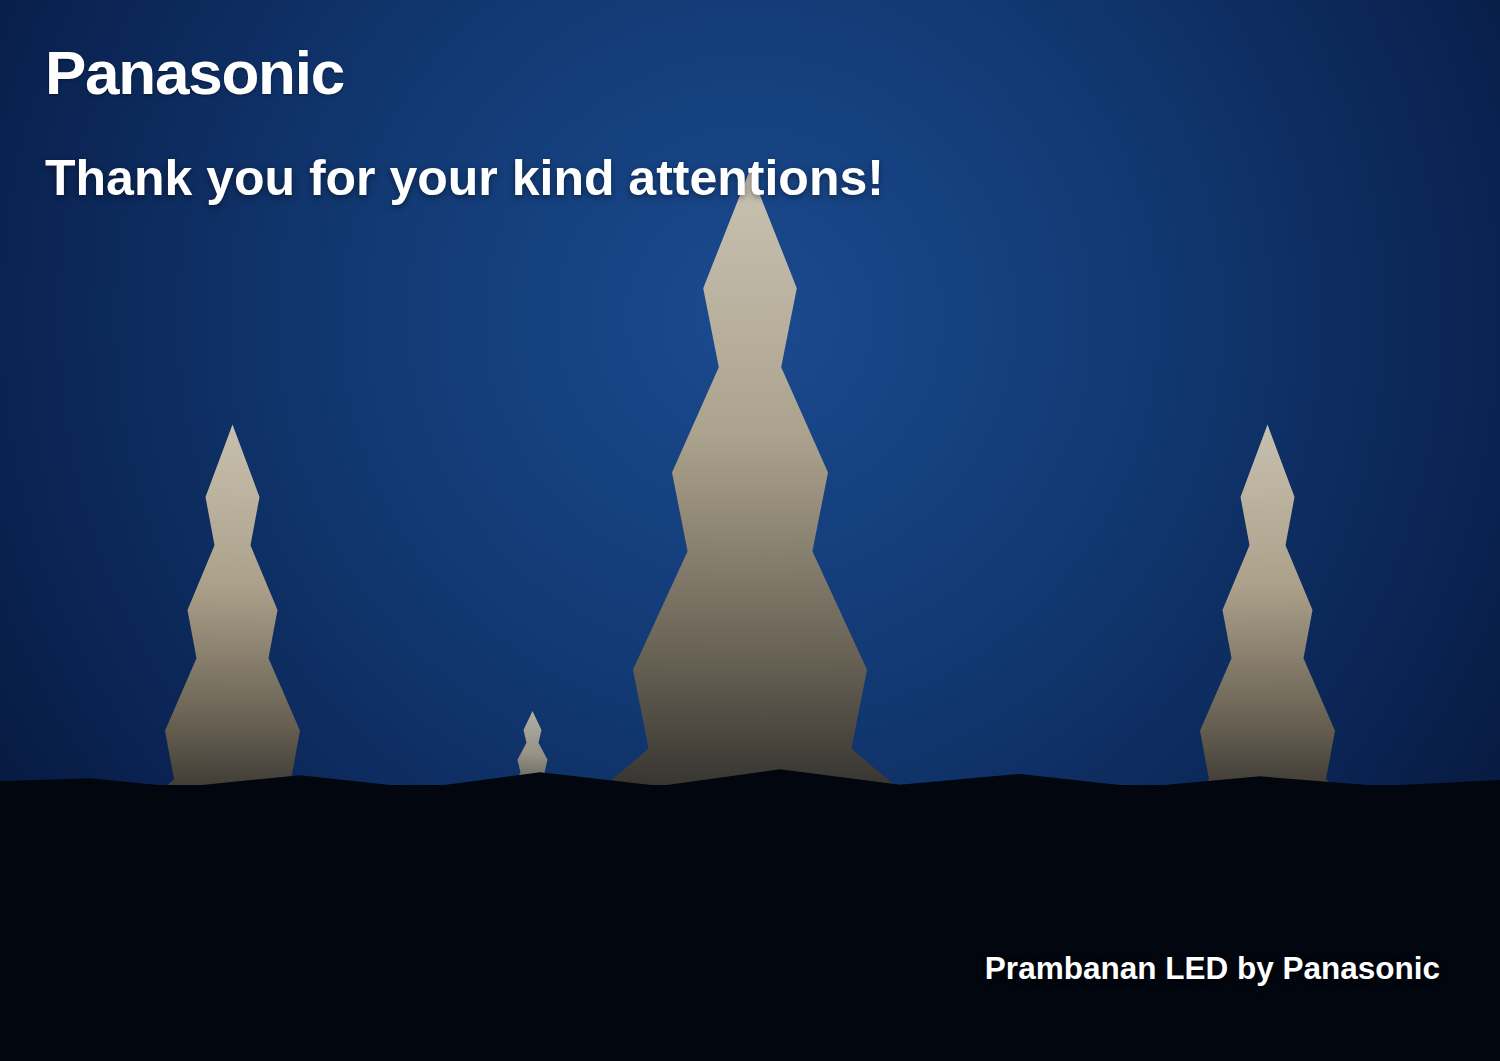Panasonic
Thank you for your kind attentions!
Prambanan LED by Panasonic